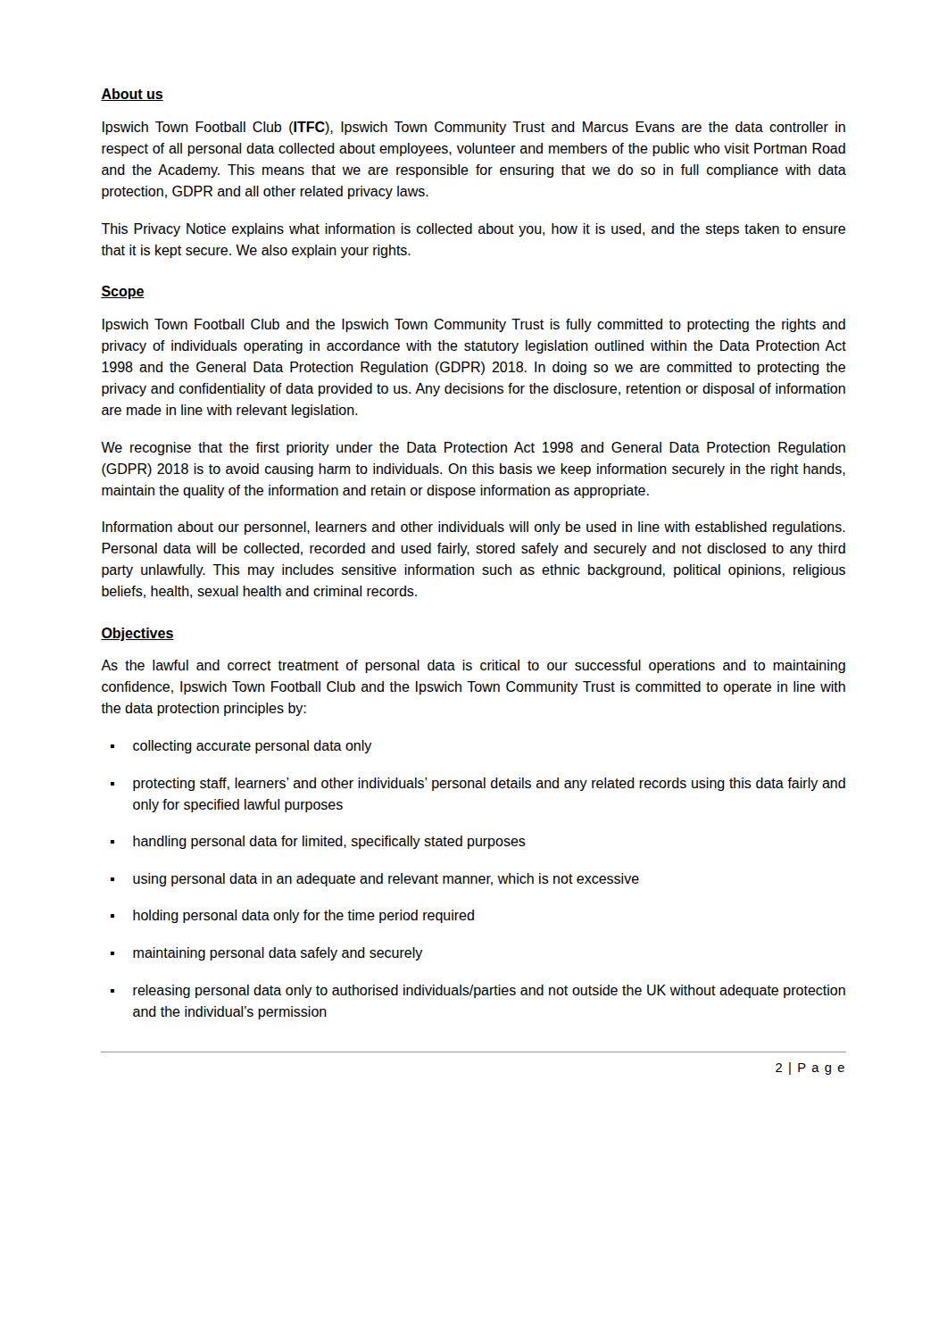About us
Ipswich Town Football Club (ITFC), Ipswich Town Community Trust and Marcus Evans are the data controller in respect of all personal data collected about employees, volunteer and members of the public who visit Portman Road and the Academy. This means that we are responsible for ensuring that we do so in full compliance with data protection, GDPR and all other related privacy laws.
This Privacy Notice explains what information is collected about you, how it is used, and the steps taken to ensure that it is kept secure. We also explain your rights.
Scope
Ipswich Town Football Club and the Ipswich Town Community Trust is fully committed to protecting the rights and privacy of individuals operating in accordance with the statutory legislation outlined within the Data Protection Act 1998 and the General Data Protection Regulation (GDPR) 2018. In doing so we are committed to protecting the privacy and confidentiality of data provided to us. Any decisions for the disclosure, retention or disposal of information are made in line with relevant legislation.
We recognise that the first priority under the Data Protection Act 1998 and General Data Protection Regulation (GDPR) 2018 is to avoid causing harm to individuals. On this basis we keep information securely in the right hands, maintain the quality of the information and retain or dispose information as appropriate.
Information about our personnel, learners and other individuals will only be used in line with established regulations. Personal data will be collected, recorded and used fairly, stored safely and securely and not disclosed to any third party unlawfully. This may includes sensitive information such as ethnic background, political opinions, religious beliefs, health, sexual health and criminal records.
Objectives
As the lawful and correct treatment of personal data is critical to our successful operations and to maintaining confidence, Ipswich Town Football Club and the Ipswich Town Community Trust is committed to operate in line with the data protection principles by:
collecting accurate personal data only
protecting staff, learners’ and other individuals’ personal details and any related records using this data fairly and only for specified lawful purposes
handling personal data for limited, specifically stated purposes
using personal data in an adequate and relevant manner, which is not excessive
holding personal data only for the time period required
maintaining personal data safely and securely
releasing personal data only to authorised individuals/parties and not outside the UK without adequate protection and the individual’s permission
2 | P a g e